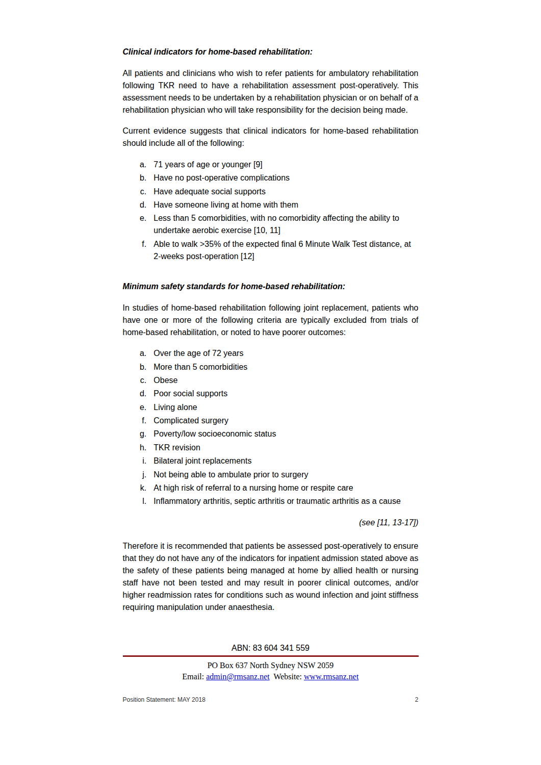Clinical indicators for home-based rehabilitation:
All patients and clinicians who wish to refer patients for ambulatory rehabilitation following TKR need to have a rehabilitation assessment post-operatively. This assessment needs to be undertaken by a rehabilitation physician or on behalf of a rehabilitation physician who will take responsibility for the decision being made.
Current evidence suggests that clinical indicators for home-based rehabilitation should include all of the following:
71 years of age or younger [9]
Have no post-operative complications
Have adequate social supports
Have someone living at home with them
Less than 5 comorbidities, with no comorbidity affecting the ability to undertake aerobic exercise [10, 11]
Able to walk >35% of the expected final 6 Minute Walk Test distance, at 2-weeks post-operation [12]
Minimum safety standards for home-based rehabilitation:
In studies of home-based rehabilitation following joint replacement, patients who have one or more of the following criteria are typically excluded from trials of home-based rehabilitation, or noted to have poorer outcomes:
Over the age of 72 years
More than 5 comorbidities
Obese
Poor social supports
Living alone
Complicated surgery
Poverty/low socioeconomic status
TKR revision
Bilateral joint replacements
Not being able to ambulate prior to surgery
At high risk of referral to a nursing home or respite care
Inflammatory arthritis, septic arthritis or traumatic arthritis as a cause
(see [11, 13-17])
Therefore it is recommended that patients be assessed post-operatively to ensure that they do not have any of the indicators for inpatient admission stated above as the safety of these patients being managed at home by allied health or nursing staff have not been tested and may result in poorer clinical outcomes, and/or higher readmission rates for conditions such as wound infection and joint stiffness requiring manipulation under anaesthesia.
ABN: 83 604 341 559
PO Box 637 North Sydney NSW 2059
Email: admin@rmsanz.net Website: www.rmsanz.net
Position Statement: MAY 2018 2